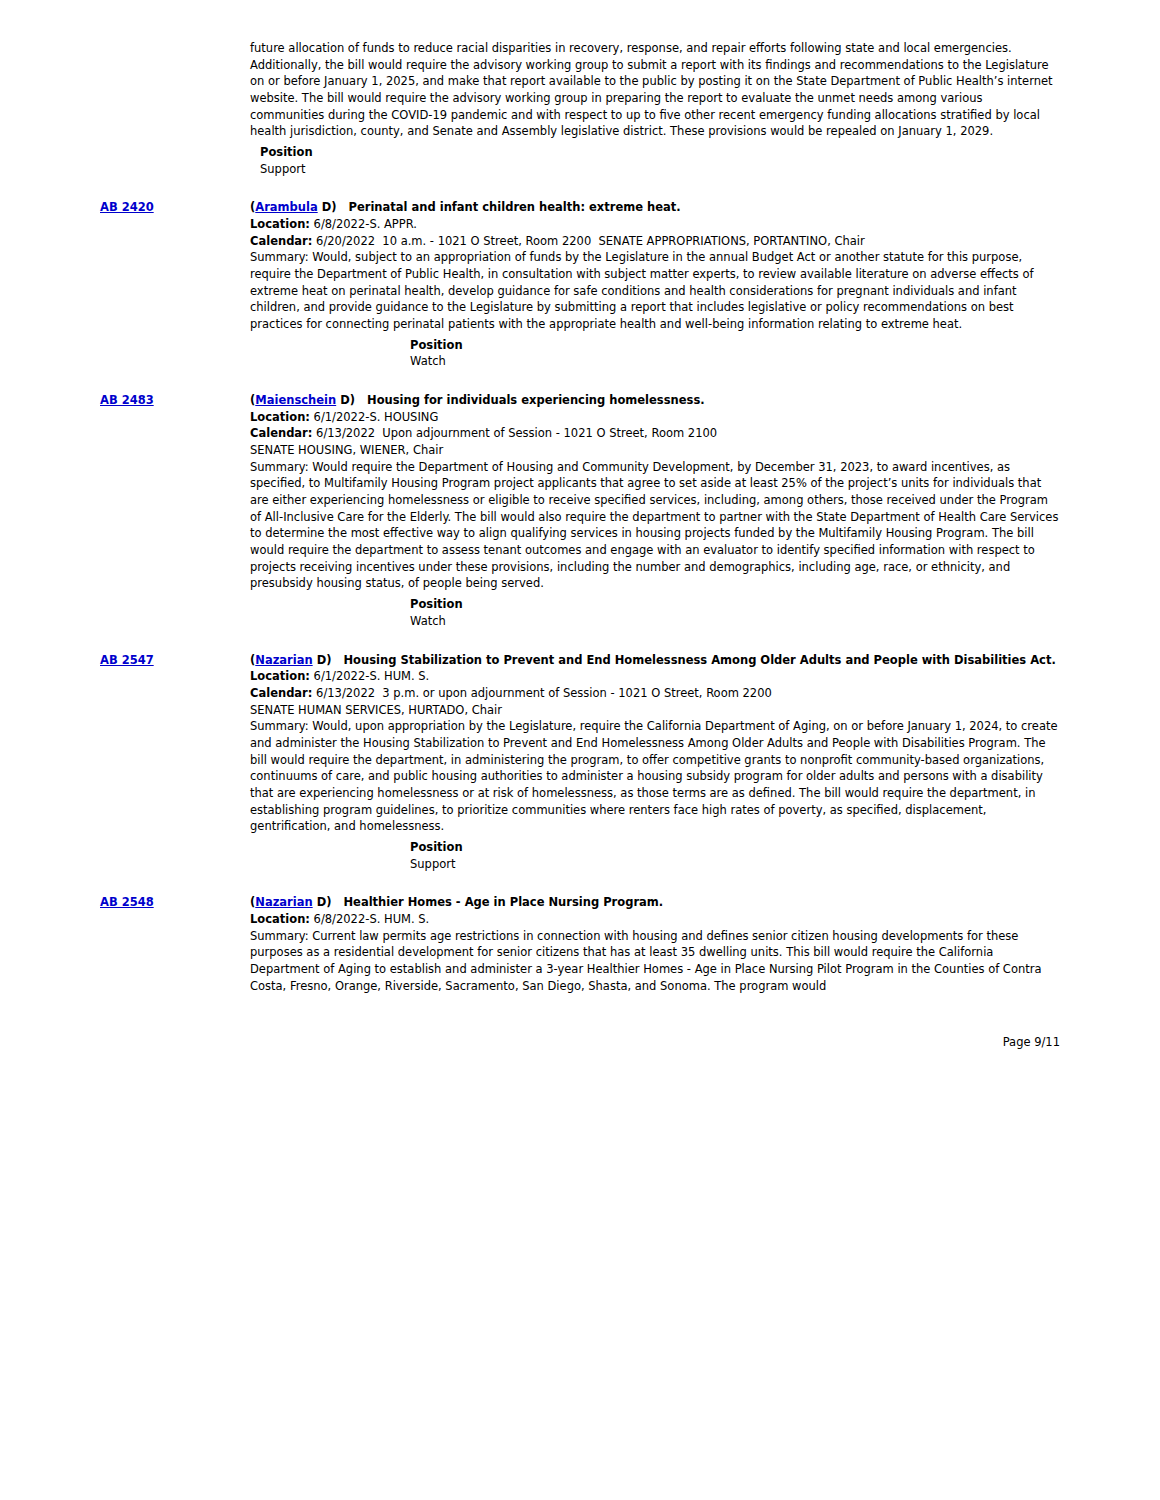future allocation of funds to reduce racial disparities in recovery, response, and repair efforts following state and local emergencies. Additionally, the bill would require the advisory working group to submit a report with its findings and recommendations to the Legislature on or before January 1, 2025, and make that report available to the public by posting it on the State Department of Public Health’s internet website. The bill would require the advisory working group in preparing the report to evaluate the unmet needs among various communities during the COVID-19 pandemic and with respect to up to five other recent emergency funding allocations stratified by local health jurisdiction, county, and Senate and Assembly legislative district. These provisions would be repealed on January 1, 2029.
Position
Support
AB 2420
(Arambula D) Perinatal and infant children health: extreme heat.
Location: 6/8/2022-S. APPR.
Calendar: 6/20/2022 10 a.m. - 1021 O Street, Room 2200 SENATE APPROPRIATIONS, PORTANTINO, Chair
Summary: Would, subject to an appropriation of funds by the Legislature in the annual Budget Act or another statute for this purpose, require the Department of Public Health, in consultation with subject matter experts, to review available literature on adverse effects of extreme heat on perinatal health, develop guidance for safe conditions and health considerations for pregnant individuals and infant children, and provide guidance to the Legislature by submitting a report that includes legislative or policy recommendations on best practices for connecting perinatal patients with the appropriate health and well-being information relating to extreme heat.
Position
Watch
AB 2483
(Maienschein D) Housing for individuals experiencing homelessness.
Location: 6/1/2022-S. HOUSING
Calendar: 6/13/2022 Upon adjournment of Session - 1021 O Street, Room 2100
SENATE HOUSING, WIENER, Chair
Summary: Would require the Department of Housing and Community Development, by December 31, 2023, to award incentives, as specified, to Multifamily Housing Program project applicants that agree to set aside at least 25% of the project’s units for individuals that are either experiencing homelessness or eligible to receive specified services, including, among others, those received under the Program of All-Inclusive Care for the Elderly. The bill would also require the department to partner with the State Department of Health Care Services to determine the most effective way to align qualifying services in housing projects funded by the Multifamily Housing Program. The bill would require the department to assess tenant outcomes and engage with an evaluator to identify specified information with respect to projects receiving incentives under these provisions, including the number and demographics, including age, race, or ethnicity, and presubsidy housing status, of people being served.
Position
Watch
AB 2547
(Nazarian D) Housing Stabilization to Prevent and End Homelessness Among Older Adults and People with Disabilities Act.
Location: 6/1/2022-S. HUM. S.
Calendar: 6/13/2022 3 p.m. or upon adjournment of Session - 1021 O Street, Room 2200
SENATE HUMAN SERVICES, HURTADO, Chair
Summary: Would, upon appropriation by the Legislature, require the California Department of Aging, on or before January 1, 2024, to create and administer the Housing Stabilization to Prevent and End Homelessness Among Older Adults and People with Disabilities Program. The bill would require the department, in administering the program, to offer competitive grants to nonprofit community-based organizations, continuums of care, and public housing authorities to administer a housing subsidy program for older adults and persons with a disability that are experiencing homelessness or at risk of homelessness, as those terms are as defined. The bill would require the department, in establishing program guidelines, to prioritize communities where renters face high rates of poverty, as specified, displacement, gentrification, and homelessness.
Position
Support
AB 2548
(Nazarian D) Healthier Homes - Age in Place Nursing Program.
Location: 6/8/2022-S. HUM. S.
Summary: Current law permits age restrictions in connection with housing and defines senior citizen housing developments for these purposes as a residential development for senior citizens that has at least 35 dwelling units. This bill would require the California Department of Aging to establish and administer a 3-year Healthier Homes - Age in Place Nursing Pilot Program in the Counties of Contra Costa, Fresno, Orange, Riverside, Sacramento, San Diego, Shasta, and Sonoma. The program would
Page 9/11